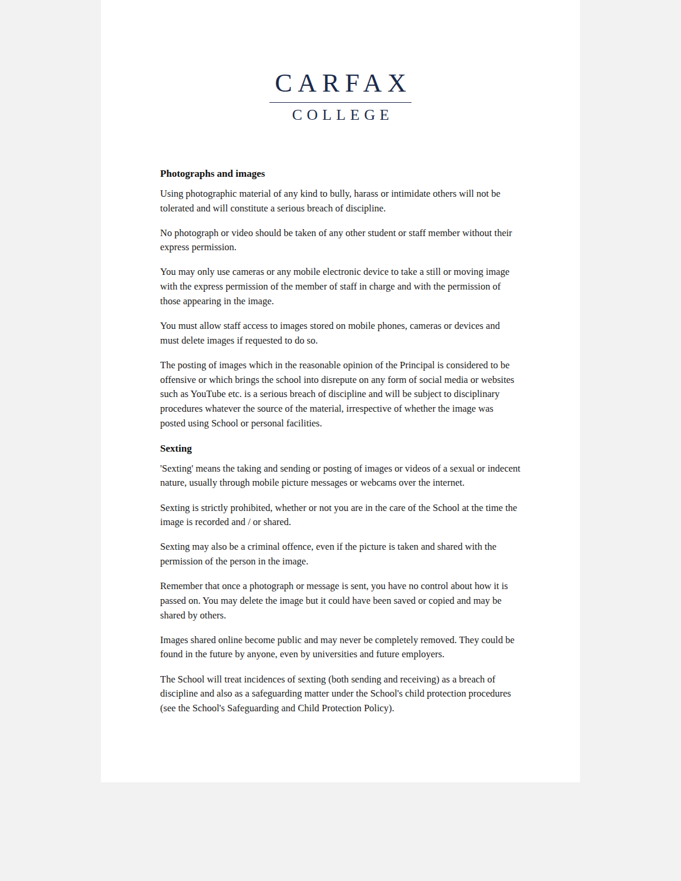CARFAX
COLLEGE
Photographs and images
Using photographic material of any kind to bully, harass or intimidate others will not be tolerated and will constitute a serious breach of discipline.
No photograph or video should be taken of any other student or staff member without their express permission.
You may only use cameras or any mobile electronic device to take a still or moving image with the express permission of the member of staff in charge and with the permission of those appearing in the image.
You must allow staff access to images stored on mobile phones, cameras or devices and must delete images if requested to do so.
The posting of images which in the reasonable opinion of the Principal is considered to be offensive or which brings the school into disrepute on any form of social media or websites such as YouTube etc. is a serious breach of discipline and will be subject to disciplinary procedures whatever the source of the material, irrespective of whether the image was posted using School or personal facilities.
Sexting
'Sexting' means the taking and sending or posting of images or videos of a sexual or indecent nature, usually through mobile picture messages or webcams over the internet.
Sexting is strictly prohibited, whether or not you are in the care of the School at the time the image is recorded and / or shared.
Sexting may also be a criminal offence, even if the picture is taken and shared with the permission of the person in the image.
Remember that once a photograph or message is sent, you have no control about how it is passed on. You may delete the image but it could have been saved or copied and may be shared by others.
Images shared online become public and may never be completely removed. They could be found in the future by anyone, even by universities and future employers.
The School will treat incidences of sexting (both sending and receiving) as a breach of discipline and also as a safeguarding matter under the School's child protection procedures (see the School's Safeguarding and Child Protection Policy).